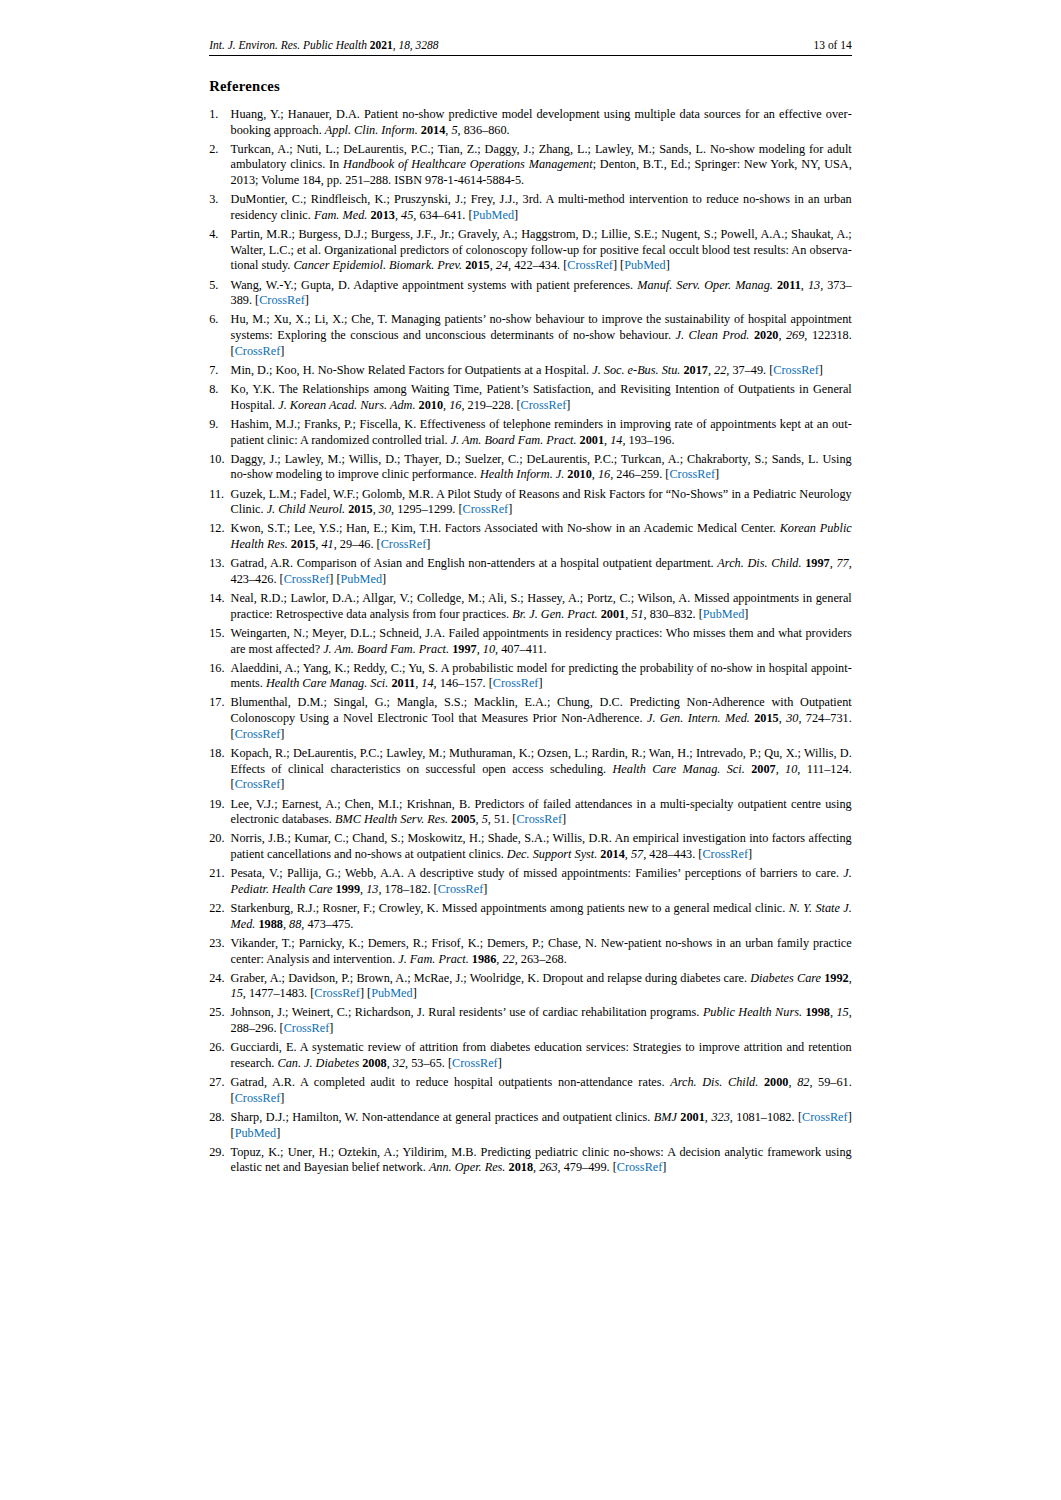Int. J. Environ. Res. Public Health 2021, 18, 3288
13 of 14
References
Huang, Y.; Hanauer, D.A. Patient no-show predictive model development using multiple data sources for an effective overbooking approach. Appl. Clin. Inform. 2014, 5, 836–860.
Turkcan, A.; Nuti, L.; DeLaurentis, P.C.; Tian, Z.; Daggy, J.; Zhang, L.; Lawley, M.; Sands, L. No-show modeling for adult ambulatory clinics. In Handbook of Healthcare Operations Management; Denton, B.T., Ed.; Springer: New York, NY, USA, 2013; Volume 184, pp. 251–288. ISBN 978-1-4614-5884-5.
DuMontier, C.; Rindfleisch, K.; Pruszynski, J.; Frey, J.J., 3rd. A multi-method intervention to reduce no-shows in an urban residency clinic. Fam. Med. 2013, 45, 634–641. [PubMed]
Partin, M.R.; Burgess, D.J.; Burgess, J.F., Jr.; Gravely, A.; Haggstrom, D.; Lillie, S.E.; Nugent, S.; Powell, A.A.; Shaukat, A.; Walter, L.C.; et al. Organizational predictors of colonoscopy follow-up for positive fecal occult blood test results: An observational study. Cancer Epidemiol. Biomark. Prev. 2015, 24, 422–434. [CrossRef] [PubMed]
Wang, W.-Y.; Gupta, D. Adaptive appointment systems with patient preferences. Manuf. Serv. Oper. Manag. 2011, 13, 373–389. [CrossRef]
Hu, M.; Xu, X.; Li, X.; Che, T. Managing patients’ no-show behaviour to improve the sustainability of hospital appointment systems: Exploring the conscious and unconscious determinants of no-show behaviour. J. Clean Prod. 2020, 269, 122318. [CrossRef]
Min, D.; Koo, H. No-Show Related Factors for Outpatients at a Hospital. J. Soc. e-Bus. Stu. 2017, 22, 37–49. [CrossRef]
Ko, Y.K. The Relationships among Waiting Time, Patient’s Satisfaction, and Revisiting Intention of Outpatients in General Hospital. J. Korean Acad. Nurs. Adm. 2010, 16, 219–228. [CrossRef]
Hashim, M.J.; Franks, P.; Fiscella, K. Effectiveness of telephone reminders in improving rate of appointments kept at an outpatient clinic: A randomized controlled trial. J. Am. Board Fam. Pract. 2001, 14, 193–196.
Daggy, J.; Lawley, M.; Willis, D.; Thayer, D.; Suelzer, C.; DeLaurentis, P.C.; Turkcan, A.; Chakraborty, S.; Sands, L. Using no-show modeling to improve clinic performance. Health Inform. J. 2010, 16, 246–259. [CrossRef]
Guzek, L.M.; Fadel, W.F.; Golomb, M.R. A Pilot Study of Reasons and Risk Factors for “No-Shows” in a Pediatric Neurology Clinic. J. Child Neurol. 2015, 30, 1295–1299. [CrossRef]
Kwon, S.T.; Lee, Y.S.; Han, E.; Kim, T.H. Factors Associated with No-show in an Academic Medical Center. Korean Public Health Res. 2015, 41, 29–46. [CrossRef]
Gatrad, A.R. Comparison of Asian and English non-attenders at a hospital outpatient department. Arch. Dis. Child. 1997, 77, 423–426. [CrossRef] [PubMed]
Neal, R.D.; Lawlor, D.A.; Allgar, V.; Colledge, M.; Ali, S.; Hassey, A.; Portz, C.; Wilson, A. Missed appointments in general practice: Retrospective data analysis from four practices. Br. J. Gen. Pract. 2001, 51, 830–832. [PubMed]
Weingarten, N.; Meyer, D.L.; Schneid, J.A. Failed appointments in residency practices: Who misses them and what providers are most affected? J. Am. Board Fam. Pract. 1997, 10, 407–411.
Alaeddini, A.; Yang, K.; Reddy, C.; Yu, S. A probabilistic model for predicting the probability of no-show in hospital appointments. Health Care Manag. Sci. 2011, 14, 146–157. [CrossRef]
Blumenthal, D.M.; Singal, G.; Mangla, S.S.; Macklin, E.A.; Chung, D.C. Predicting Non-Adherence with Outpatient Colonoscopy Using a Novel Electronic Tool that Measures Prior Non-Adherence. J. Gen. Intern. Med. 2015, 30, 724–731. [CrossRef]
Kopach, R.; DeLaurentis, P.C.; Lawley, M.; Muthuraman, K.; Ozsen, L.; Rardin, R.; Wan, H.; Intrevado, P.; Qu, X.; Willis, D. Effects of clinical characteristics on successful open access scheduling. Health Care Manag. Sci. 2007, 10, 111–124. [CrossRef]
Lee, V.J.; Earnest, A.; Chen, M.I.; Krishnan, B. Predictors of failed attendances in a multi-specialty outpatient centre using electronic databases. BMC Health Serv. Res. 2005, 5, 51. [CrossRef]
Norris, J.B.; Kumar, C.; Chand, S.; Moskowitz, H.; Shade, S.A.; Willis, D.R. An empirical investigation into factors affecting patient cancellations and no-shows at outpatient clinics. Dec. Support Syst. 2014, 57, 428–443. [CrossRef]
Pesata, V.; Pallija, G.; Webb, A.A. A descriptive study of missed appointments: Families’ perceptions of barriers to care. J. Pediatr. Health Care 1999, 13, 178–182. [CrossRef]
Starkenburg, R.J.; Rosner, F.; Crowley, K. Missed appointments among patients new to a general medical clinic. N. Y. State J. Med. 1988, 88, 473–475.
Vikander, T.; Parnicky, K.; Demers, R.; Frisof, K.; Demers, P.; Chase, N. New-patient no-shows in an urban family practice center: Analysis and intervention. J. Fam. Pract. 1986, 22, 263–268.
Graber, A.; Davidson, P.; Brown, A.; McRae, J.; Woolridge, K. Dropout and relapse during diabetes care. Diabetes Care 1992, 15, 1477–1483. [CrossRef] [PubMed]
Johnson, J.; Weinert, C.; Richardson, J. Rural residents’ use of cardiac rehabilitation programs. Public Health Nurs. 1998, 15, 288–296. [CrossRef]
Gucciardi, E. A systematic review of attrition from diabetes education services: Strategies to improve attrition and retention research. Can. J. Diabetes 2008, 32, 53–65. [CrossRef]
Gatrad, A.R. A completed audit to reduce hospital outpatients non-attendance rates. Arch. Dis. Child. 2000, 82, 59–61. [CrossRef]
Sharp, D.J.; Hamilton, W. Non-attendance at general practices and outpatient clinics. BMJ 2001, 323, 1081–1082. [CrossRef] [PubMed]
Topuz, K.; Uner, H.; Oztekin, A.; Yildirim, M.B. Predicting pediatric clinic no-shows: A decision analytic framework using elastic net and Bayesian belief network. Ann. Oper. Res. 2018, 263, 479–499. [CrossRef]